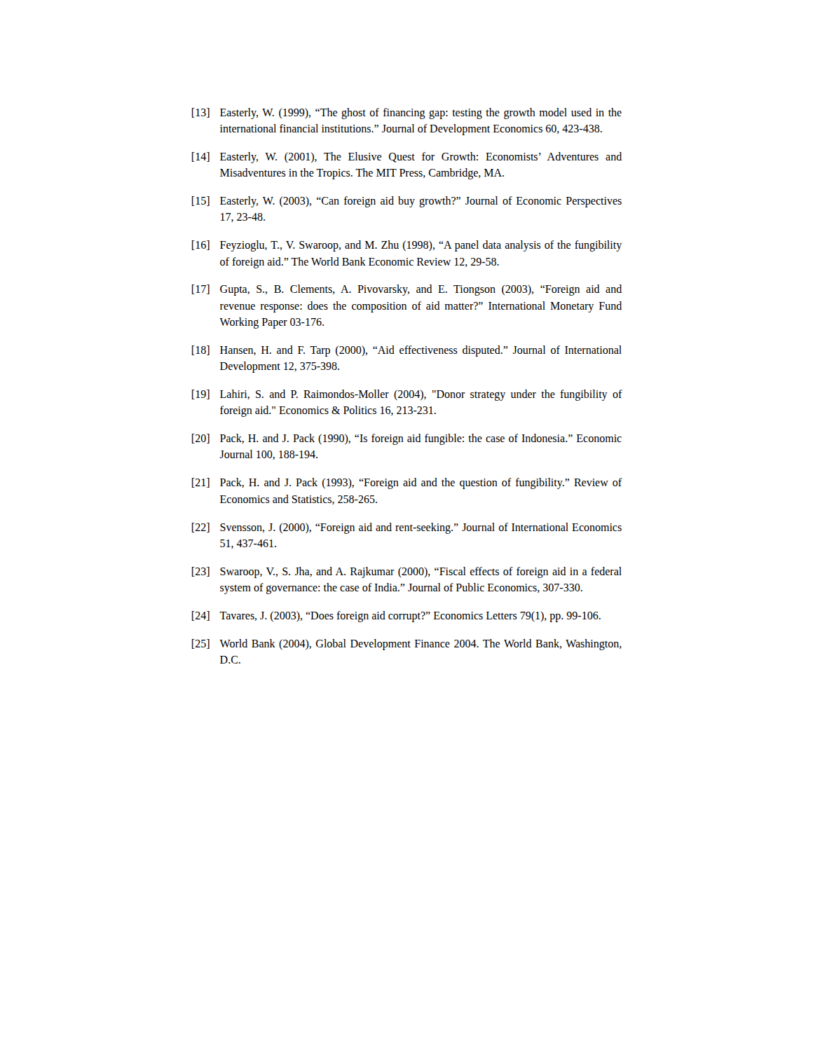[13] Easterly, W. (1999), “The ghost of financing gap: testing the growth model used in the international financial institutions.” Journal of Development Economics 60, 423-438.
[14] Easterly, W. (2001), The Elusive Quest for Growth: Economists’ Adventures and Misadventures in the Tropics. The MIT Press, Cambridge, MA.
[15] Easterly, W. (2003), “Can foreign aid buy growth?” Journal of Economic Perspectives 17, 23-48.
[16] Feyzioglu, T., V. Swaroop, and M. Zhu (1998), “A panel data analysis of the fungibility of foreign aid.” The World Bank Economic Review 12, 29-58.
[17] Gupta, S., B. Clements, A. Pivovarsky, and E. Tiongson (2003), “Foreign aid and revenue response: does the composition of aid matter?” International Monetary Fund Working Paper 03-176.
[18] Hansen, H. and F. Tarp (2000), “Aid effectiveness disputed.” Journal of International Development 12, 375-398.
[19] Lahiri, S. and P. Raimondos-Moller (2004), "Donor strategy under the fungibility of foreign aid." Economics & Politics 16, 213-231.
[20] Pack, H. and J. Pack (1990), “Is foreign aid fungible: the case of Indonesia.” Economic Journal 100, 188-194.
[21] Pack, H. and J. Pack (1993), “Foreign aid and the question of fungibility.” Review of Economics and Statistics, 258-265.
[22] Svensson, J. (2000), “Foreign aid and rent-seeking.” Journal of International Economics 51, 437-461.
[23] Swaroop, V., S. Jha, and A. Rajkumar (2000), “Fiscal effects of foreign aid in a federal system of governance: the case of India.” Journal of Public Economics, 307-330.
[24] Tavares, J. (2003), “Does foreign aid corrupt?” Economics Letters 79(1), pp. 99-106.
[25] World Bank (2004), Global Development Finance 2004. The World Bank, Washington, D.C.